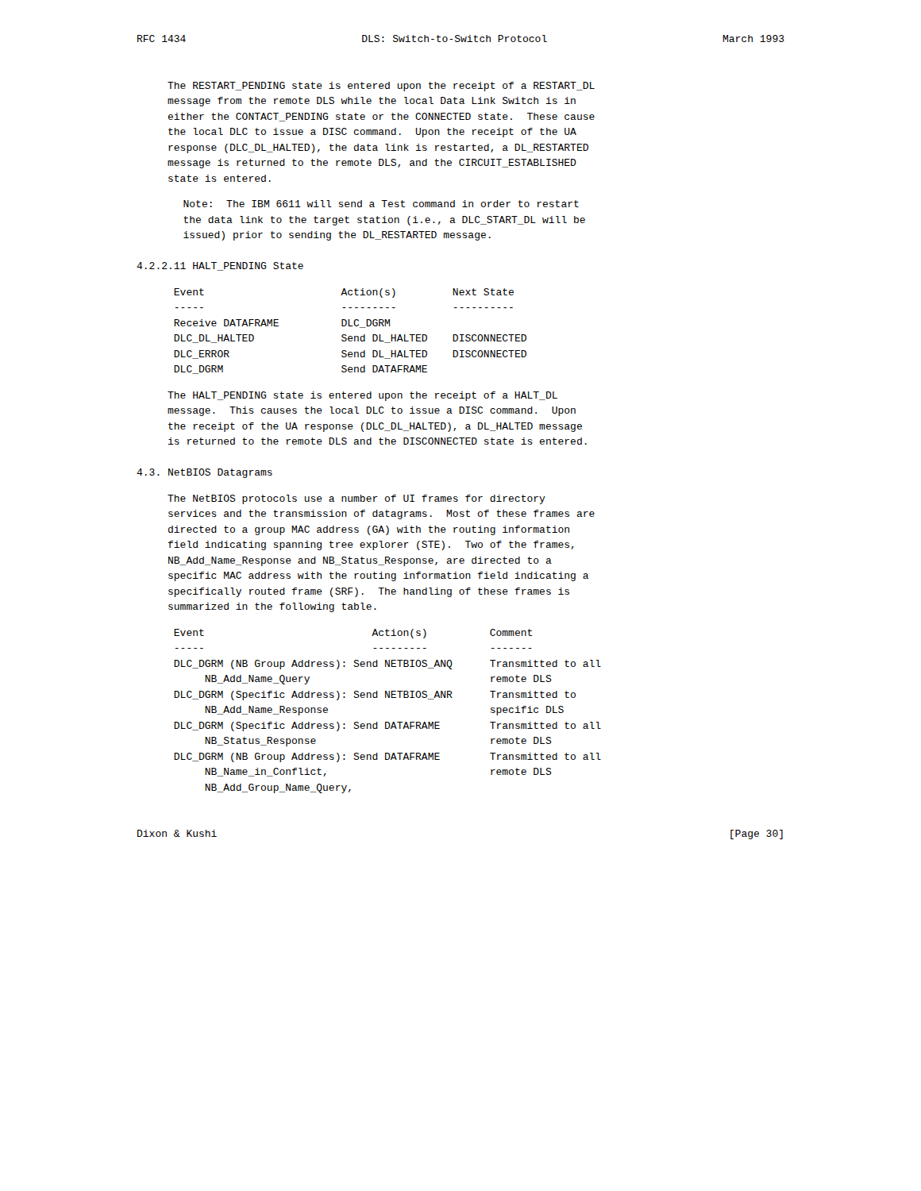RFC 1434 DLS: Switch-to-Switch Protocol March 1993
The RESTART_PENDING state is entered upon the receipt of a RESTART_DL message from the remote DLS while the local Data Link Switch is in either the CONTACT_PENDING state or the CONNECTED state. These cause the local DLC to issue a DISC command. Upon the receipt of the UA response (DLC_DL_HALTED), the data link is restarted, a DL_RESTARTED message is returned to the remote DLS, and the CIRCUIT_ESTABLISHED state is entered.
Note: The IBM 6611 will send a Test command in order to restart the data link to the target station (i.e., a DLC_START_DL will be issued) prior to sending the DL_RESTARTED message.
4.2.2.11 HALT_PENDING State
      Event                      Action(s)         Next State
      -----                      ---------         ----------
      Receive DATAFRAME          DLC_DGRM
      DLC_DL_HALTED              Send DL_HALTED    DISCONNECTED
      DLC_ERROR                  Send DL_HALTED    DISCONNECTED
      DLC_DGRM                   Send DATAFRAME
The HALT_PENDING state is entered upon the receipt of a HALT_DL message. This causes the local DLC to issue a DISC command. Upon the receipt of the UA response (DLC_DL_HALTED), a DL_HALTED message is returned to the remote DLS and the DISCONNECTED state is entered.
4.3. NetBIOS Datagrams
The NetBIOS protocols use a number of UI frames for directory services and the transmission of datagrams. Most of these frames are directed to a group MAC address (GA) with the routing information field indicating spanning tree explorer (STE). Two of the frames, NB_Add_Name_Response and NB_Status_Response, are directed to a specific MAC address with the routing information field indicating a specifically routed frame (SRF). The handling of these frames is summarized in the following table.
      Event                           Action(s)          Comment
      -----                           ---------          -------
      DLC_DGRM (NB Group Address): Send NETBIOS_ANQ      Transmitted to all
           NB_Add_Name_Query                             remote DLS
      DLC_DGRM (Specific Address): Send NETBIOS_ANR      Transmitted to
           NB_Add_Name_Response                          specific DLS
      DLC_DGRM (Specific Address): Send DATAFRAME        Transmitted to all
           NB_Status_Response                            remote DLS
      DLC_DGRM (NB Group Address): Send DATAFRAME        Transmitted to all
           NB_Name_in_Conflict,                          remote DLS
           NB_Add_Group_Name_Query,
Dixon & Kushi [Page 30]